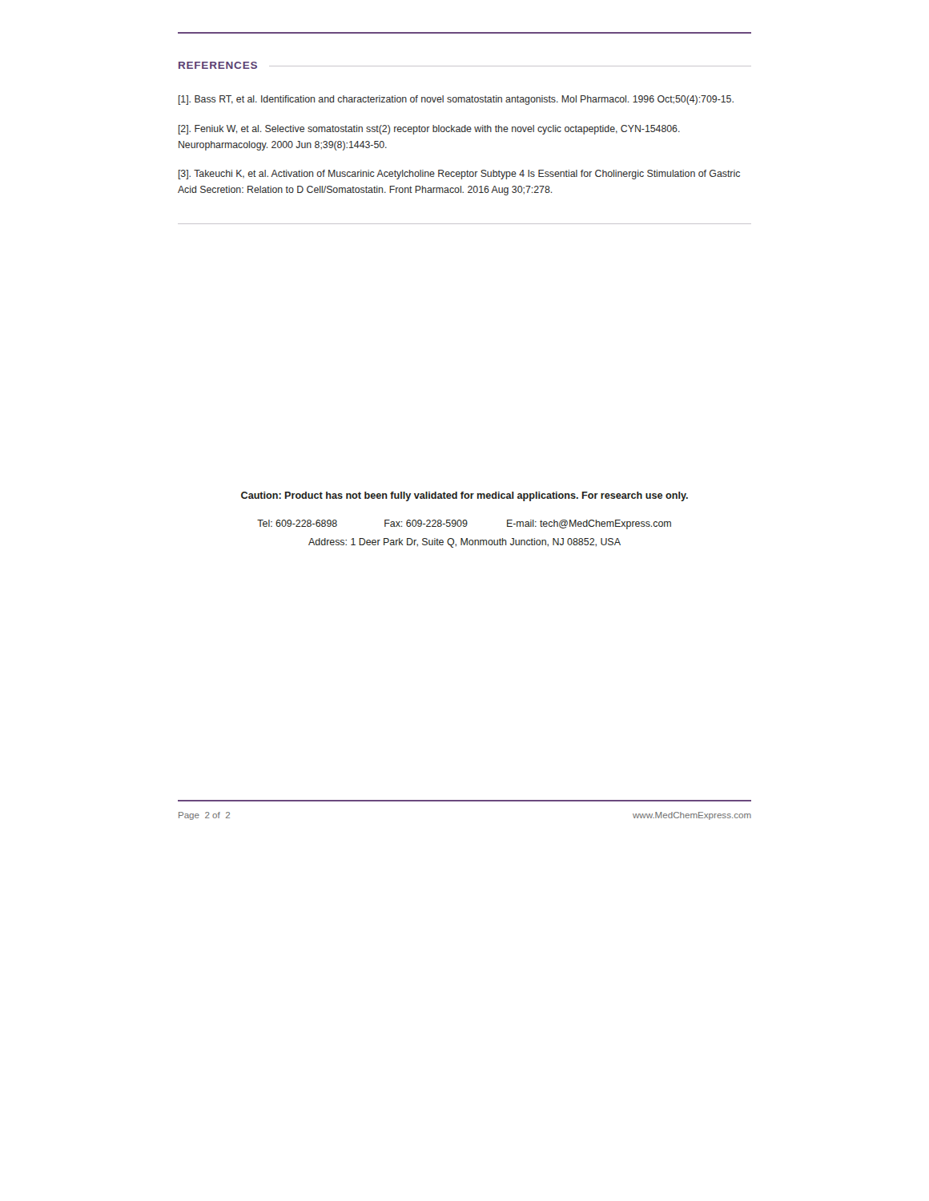REFERENCES
[1]. Bass RT, et al. Identification and characterization of novel somatostatin antagonists. Mol Pharmacol. 1996 Oct;50(4):709-15.
[2]. Feniuk W, et al. Selective somatostatin sst(2) receptor blockade with the novel cyclic octapeptide, CYN-154806. Neuropharmacology. 2000 Jun 8;39(8):1443-50.
[3]. Takeuchi K, et al. Activation of Muscarinic Acetylcholine Receptor Subtype 4 Is Essential for Cholinergic Stimulation of Gastric Acid Secretion: Relation to D Cell/Somatostatin. Front Pharmacol. 2016 Aug 30;7:278.
Caution: Product has not been fully validated for medical applications. For research use only.
Tel: 609-228-6898 Fax: 609-228-5909 E-mail: tech@MedChemExpress.com
Address: 1 Deer Park Dr, Suite Q, Monmouth Junction, NJ 08852, USA
Page 2 of 2
www.MedChemExpress.com